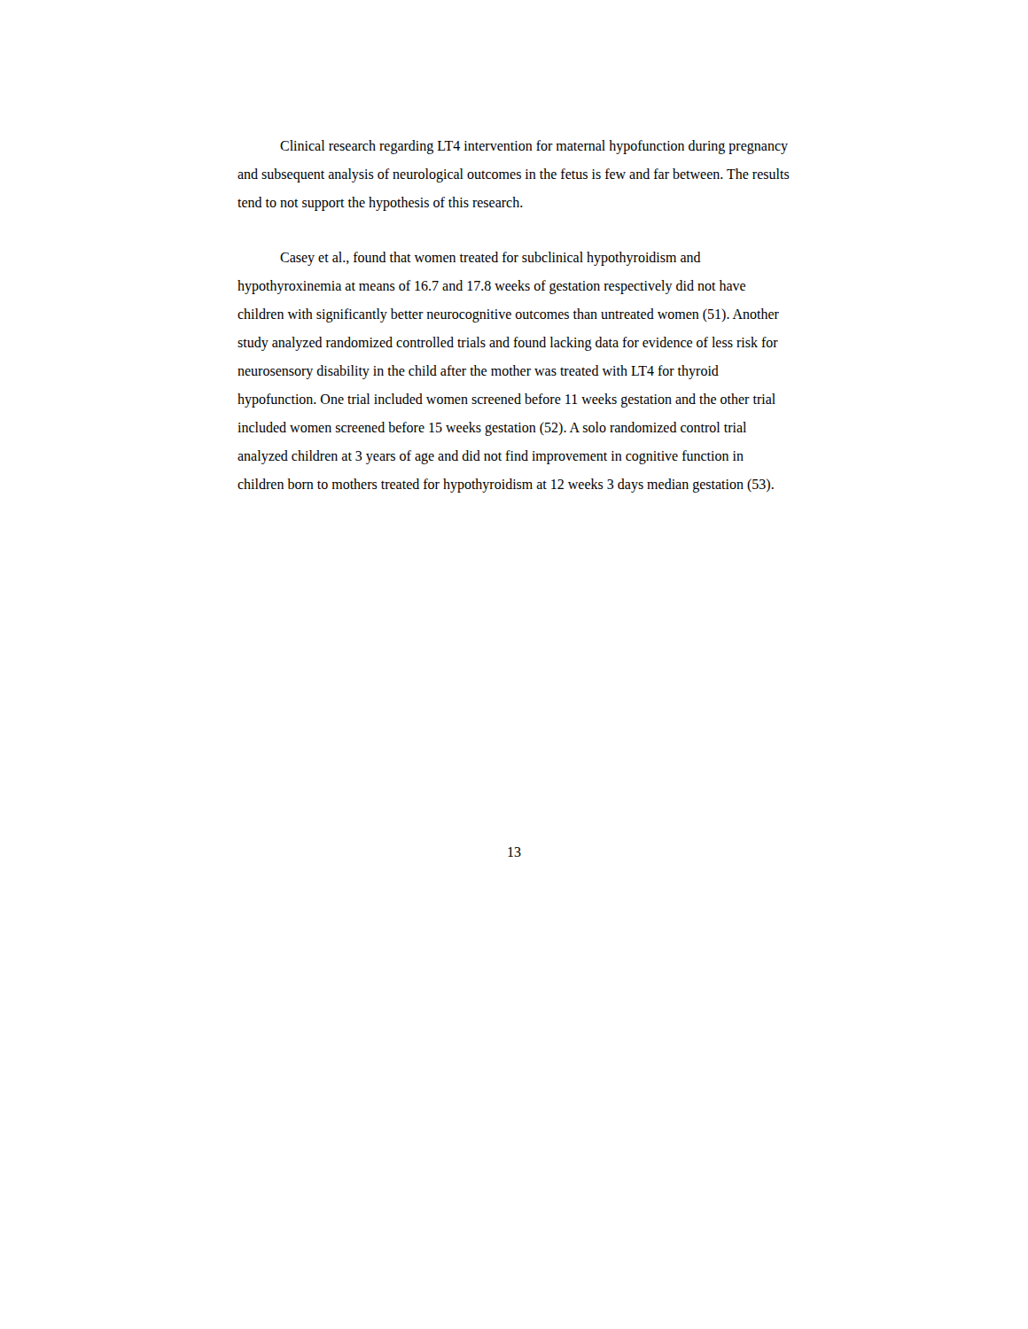Clinical research regarding LT4 intervention for maternal hypofunction during pregnancy and subsequent analysis of neurological outcomes in the fetus is few and far between. The results tend to not support the hypothesis of this research.
Casey et al., found that women treated for subclinical hypothyroidism and hypothyroxinemia at means of 16.7 and 17.8 weeks of gestation respectively did not have children with significantly better neurocognitive outcomes than untreated women (51). Another study analyzed randomized controlled trials and found lacking data for evidence of less risk for neurosensory disability in the child after the mother was treated with LT4 for thyroid hypofunction. One trial included women screened before 11 weeks gestation and the other trial included women screened before 15 weeks gestation (52). A solo randomized control trial analyzed children at 3 years of age and did not find improvement in cognitive function in children born to mothers treated for hypothyroidism at 12 weeks 3 days median gestation (53).
13